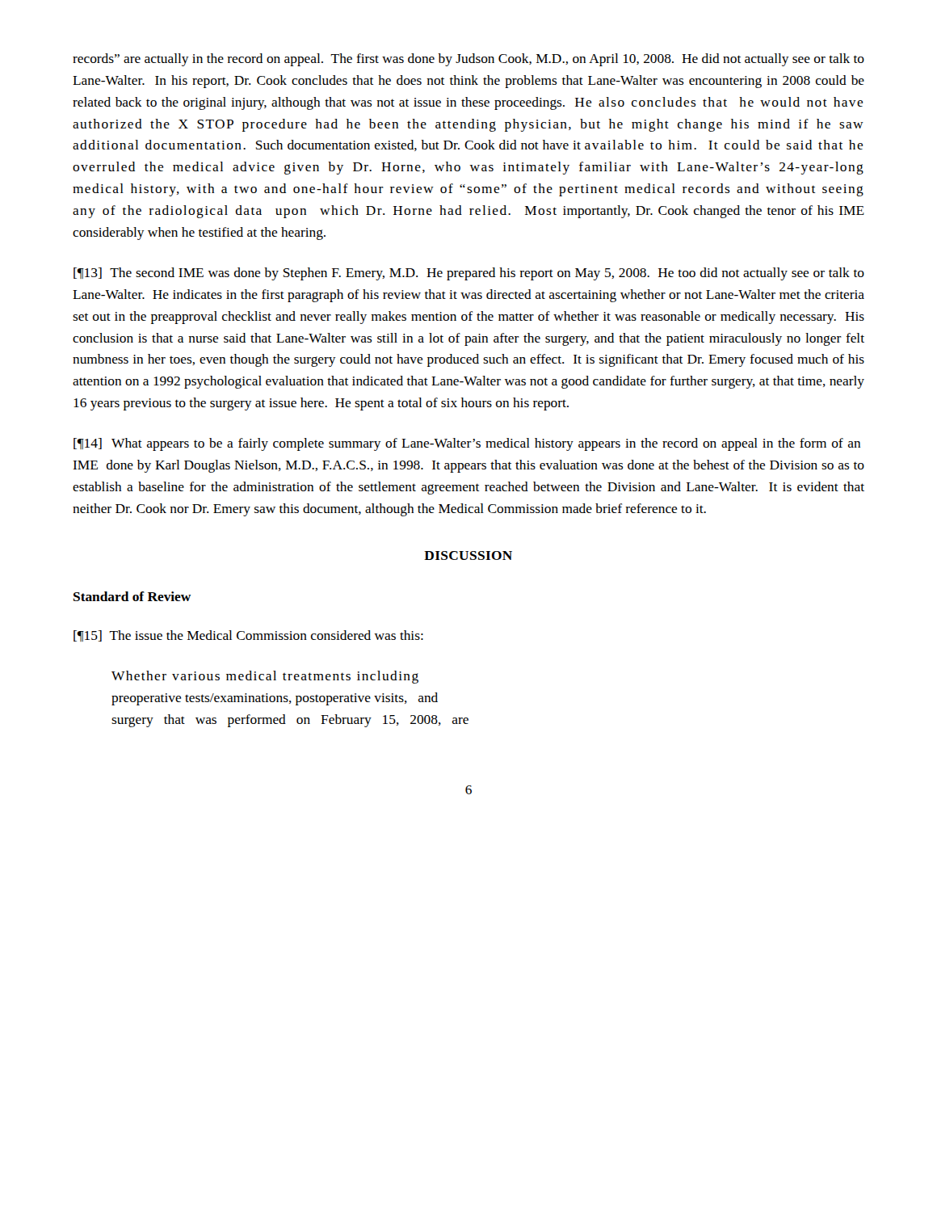records” are actually in the record on appeal. The first was done by Judson Cook, M.D., on April 10, 2008. He did not actually see or talk to Lane-Walter. In his report, Dr. Cook concludes that he does not think the problems that Lane-Walter was encountering in 2008 could be related back to the original injury, although that was not at issue in these proceedings. He also concludes that he would not have authorized the X STOP procedure had he been the attending physician, but he might change his mind if he saw additional documentation. Such documentation existed, but Dr. Cook did not have it available to him. It could be said that he overruled the medical advice given by Dr. Horne, who was intimately familiar with Lane-Walter’s 24-year-long medical history, with a two and one-half hour review of “some” of the pertinent medical records and without seeing any of the radiological data upon which Dr. Horne had relied. Most importantly, Dr. Cook changed the tenor of his IME considerably when he testified at the hearing.
[¶13] The second IME was done by Stephen F. Emery, M.D. He prepared his report on May 5, 2008. He too did not actually see or talk to Lane-Walter. He indicates in the first paragraph of his review that it was directed at ascertaining whether or not Lane-Walter met the criteria set out in the preapproval checklist and never really makes mention of the matter of whether it was reasonable or medically necessary. His conclusion is that a nurse said that Lane-Walter was still in a lot of pain after the surgery, and that the patient miraculously no longer felt numbness in her toes, even though the surgery could not have produced such an effect. It is significant that Dr. Emery focused much of his attention on a 1992 psychological evaluation that indicated that Lane-Walter was not a good candidate for further surgery, at that time, nearly 16 years previous to the surgery at issue here. He spent a total of six hours on his report.
[¶14] What appears to be a fairly complete summary of Lane-Walter’s medical history appears in the record on appeal in the form of an IME done by Karl Douglas Nielson, M.D., F.A.C.S., in 1998. It appears that this evaluation was done at the behest of the Division so as to establish a baseline for the administration of the settlement agreement reached between the Division and Lane-Walter. It is evident that neither Dr. Cook nor Dr. Emery saw this document, although the Medical Commission made brief reference to it.
DISCUSSION
Standard of Review
[¶15] The issue the Medical Commission considered was this:
Whether various medical treatments including
preoperative tests/examinations, postoperative visits, and
surgery that was performed on February 15, 2008, are
6